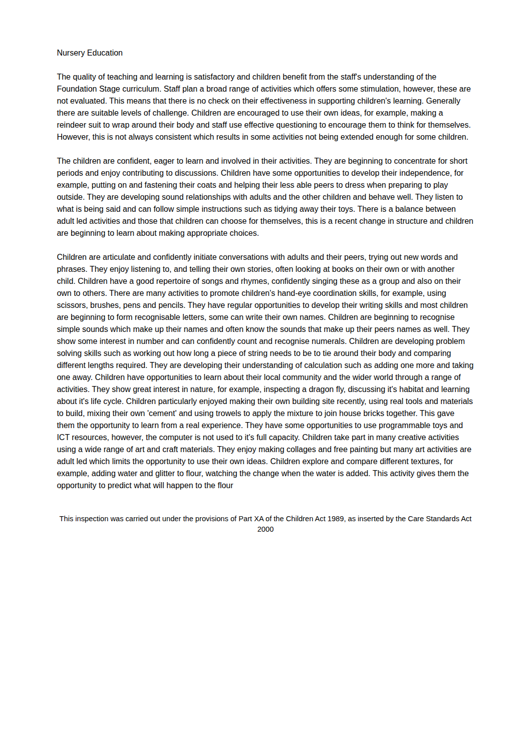Nursery Education
The quality of teaching and learning is satisfactory and children benefit from the staff's understanding of the Foundation Stage curriculum. Staff plan a broad range of activities which offers some stimulation, however, these are not evaluated. This means that there is no check on their effectiveness in supporting children's learning. Generally there are suitable levels of challenge. Children are encouraged to use their own ideas, for example, making a reindeer suit to wrap around their body and staff use effective questioning to encourage them to think for themselves. However, this is not always consistent which results in some activities not being extended enough for some children.
The children are confident, eager to learn and involved in their activities. They are beginning to concentrate for short periods and enjoy contributing to discussions. Children have some opportunities to develop their independence, for example, putting on and fastening their coats and helping their less able peers to dress when preparing to play outside. They are developing sound relationships with adults and the other children and behave well. They listen to what is being said and can follow simple instructions such as tidying away their toys. There is a balance between adult led activities and those that children can choose for themselves, this is a recent change in structure and children are beginning to learn about making appropriate choices.
Children are articulate and confidently initiate conversations with adults and their peers, trying out new words and phrases. They enjoy listening to, and telling their own stories, often looking at books on their own or with another child. Children have a good repertoire of songs and rhymes, confidently singing these as a group and also on their own to others. There are many activities to promote children's hand-eye coordination skills, for example, using scissors, brushes, pens and pencils. They have regular opportunities to develop their writing skills and most children are beginning to form recognisable letters, some can write their own names. Children are beginning to recognise simple sounds which make up their names and often know the sounds that make up their peers names as well. They show some interest in number and can confidently count and recognise numerals. Children are developing problem solving skills such as working out how long a piece of string needs to be to tie around their body and comparing different lengths required. They are developing their understanding of calculation such as adding one more and taking one away. Children have opportunities to learn about their local community and the wider world through a range of activities. They show great interest in nature, for example, inspecting a dragon fly, discussing it's habitat and learning about it's life cycle. Children particularly enjoyed making their own building site recently, using real tools and materials to build, mixing their own 'cement' and using trowels to apply the mixture to join house bricks together. This gave them the opportunity to learn from a real experience. They have some opportunities to use programmable toys and ICT resources, however, the computer is not used to it's full capacity. Children take part in many creative activities using a wide range of art and craft materials. They enjoy making collages and free painting but many art activities are adult led which limits the opportunity to use their own ideas. Children explore and compare different textures, for example, adding water and glitter to flour, watching the change when the water is added. This activity gives them the opportunity to predict what will happen to the flour
This inspection was carried out under the provisions of Part XA of the Children Act 1989, as inserted by the Care Standards Act 2000